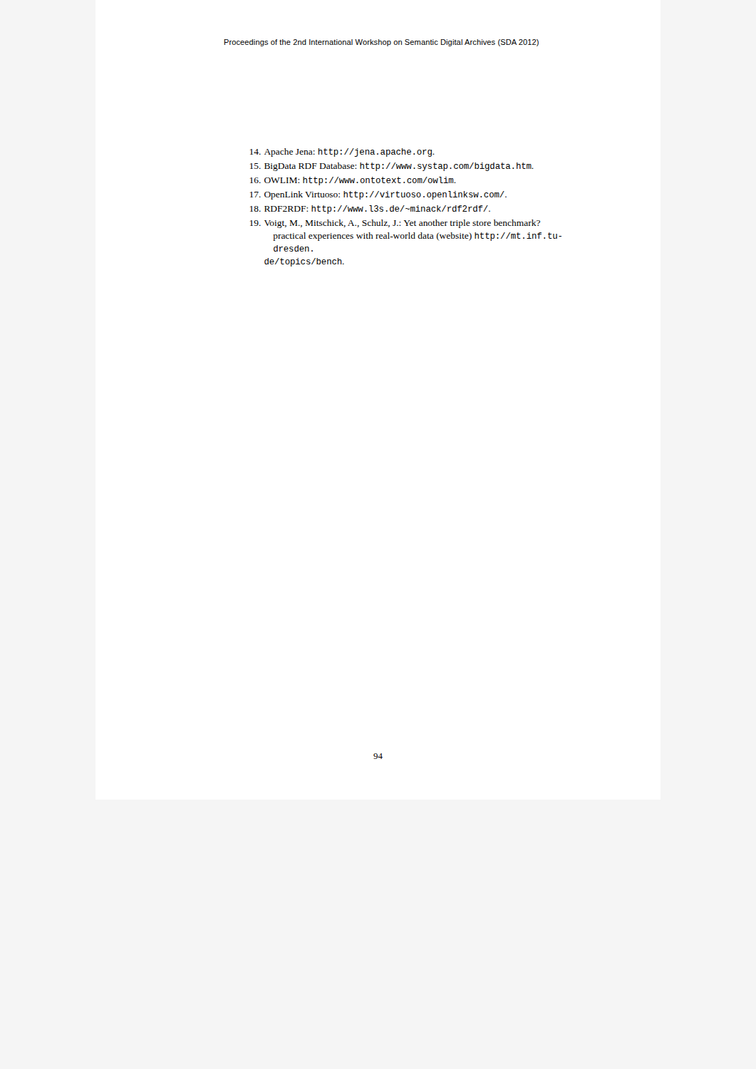Proceedings of the 2nd International Workshop on Semantic Digital Archives (SDA 2012)
14. Apache Jena: http://jena.apache.org.
15. BigData RDF Database: http://www.systap.com/bigdata.htm.
16. OWLIM: http://www.ontotext.com/owlim.
17. OpenLink Virtuoso: http://virtuoso.openlinksw.com/.
18. RDF2RDF: http://www.l3s.de/~minack/rdf2rdf/.
19. Voigt, M., Mitschick, A., Schulz, J.: Yet another triple store benchmark? practical experiences with real-world data (website) http://mt.inf.tu-dresden. de/topics/bench.
94